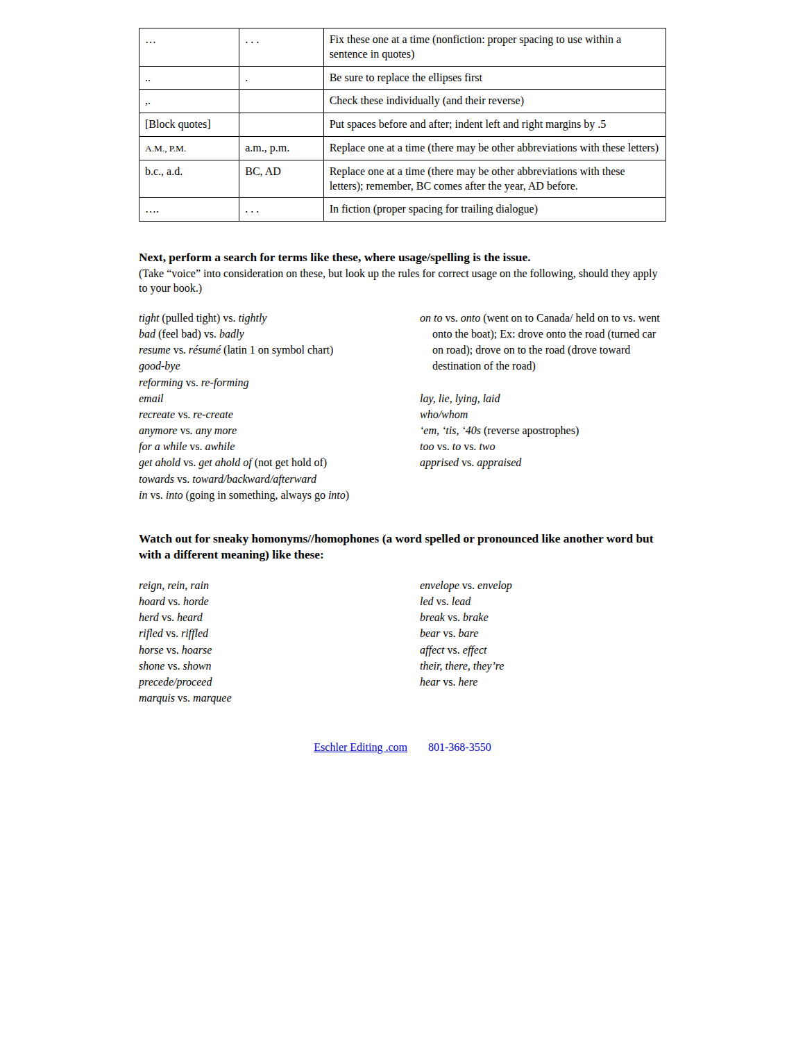| … | . . . | Fix these one at a time (nonfiction: proper spacing to use within a sentence in quotes) |
| .. | . | Be sure to replace the ellipses first |
| ,. | | Check these individually (and their reverse) |
| [Block quotes] | | Put spaces before and after; indent left and right margins by .5 |
| A.M., P.M. | a.m., p.m. | Replace one at a time (there may be other abbreviations with these letters) |
| b.c., a.d. | BC, AD | Replace one at a time (there may be other abbreviations with these letters); remember, BC comes after the year, AD before. |
| …. | . . . | In fiction (proper spacing for trailing dialogue) |
Next, perform a search for terms like these, where usage/spelling is the issue.
(Take “voice” into consideration on these, but look up the rules for correct usage on the following, should they apply to your book.)
tight (pulled tight) vs. tightly
bad (feel bad) vs. badly
resume vs. résumé (latin 1 on symbol chart)
good-bye
reforming vs. re-forming
email
recreate vs. re-create
anymore vs. any more
for a while vs. awhile
get ahold vs. get ahold of (not get hold of)
towards vs. toward/backward/afterward
in vs. into (going in something, always go into)
on to vs. onto (went on to Canada/ held on to vs. went onto the boat); Ex: drove onto the road (turned car on road); drove on to the road (drove toward destination of the road)
lay, lie, lying, laid
who/whom
‘em, ‘tis, ‘40s (reverse apostrophes)
too vs. to vs. two
apprised vs. appraised
Watch out for sneaky homonyms//homophones (a word spelled or pronounced like another word but with a different meaning) like these:
reign, rein, rain
hoard vs. horde
herd vs. heard
rifled vs. riffled
horse vs. hoarse
shone vs. shown
precede/proceed
marquis vs. marquee
envelope vs. envelop
led vs. lead
break vs. brake
bear vs. bare
affect vs. effect
their, there, they’re
hear vs. here
Eschler Editing .com 801-368-3550